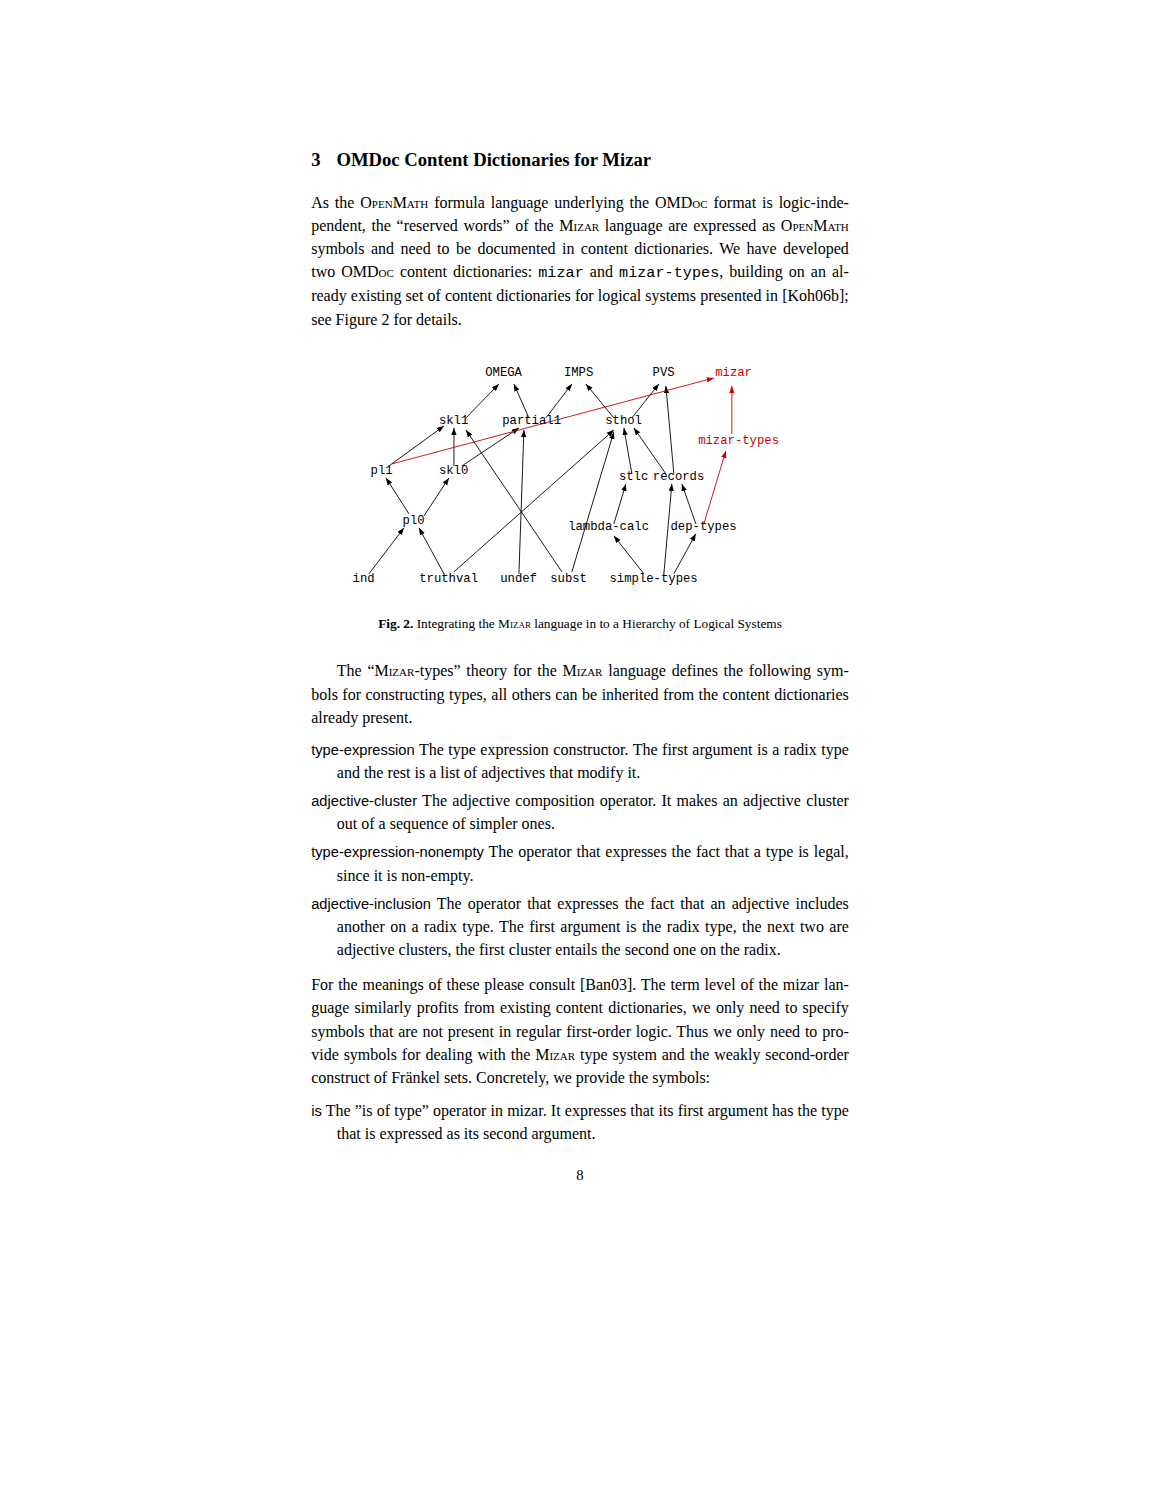3 OMDoc Content Dictionaries for Mizar
As the OpenMath formula language underlying the OMDoc format is logic-independent, the “reserved words” of the Mizar language are expressed as OpenMath symbols and need to be documented in content dictionaries. We have developed two OMDoc content dictionaries: mizar and mizar-types, building on an already existing set of content dictionaries for logical systems presented in [Koh06b]; see Figure 2 for details.
OMEGA IMPS PVS mizar skl1 partial1 sthol mizar-types pl1 skl0 stlc records pl0 lambda-calc dep-types ind truthval undef subst simple-types
Fig. 2. Integrating the Mizar language in to a Hierarchy of Logical Systems
The “Mizar-types” theory for the Mizar language defines the following symbols for constructing types, all others can be inherited from the content dictionaries already present.
type-expression The type expression constructor. The first argument is a radix type and the rest is a list of adjectives that modify it.
adjective-cluster The adjective composition operator. It makes an adjective cluster out of a sequence of simpler ones.
type-expression-nonempty The operator that expresses the fact that a type is legal, since it is non-empty.
adjective-inclusion The operator that expresses the fact that an adjective includes another on a radix type. The first argument is the radix type, the next two are adjective clusters, the first cluster entails the second one on the radix.
For the meanings of these please consult [Ban03]. The term level of the mizar language similarly profits from existing content dictionaries, we only need to specify symbols that are not present in regular first-order logic. Thus we only need to provide symbols for dealing with the Mizar type system and the weakly second-order construct of Fränkel sets. Concretely, we provide the symbols:
is The ”is of type” operator in mizar. It expresses that its first argument has the type that is expressed as its second argument.
8